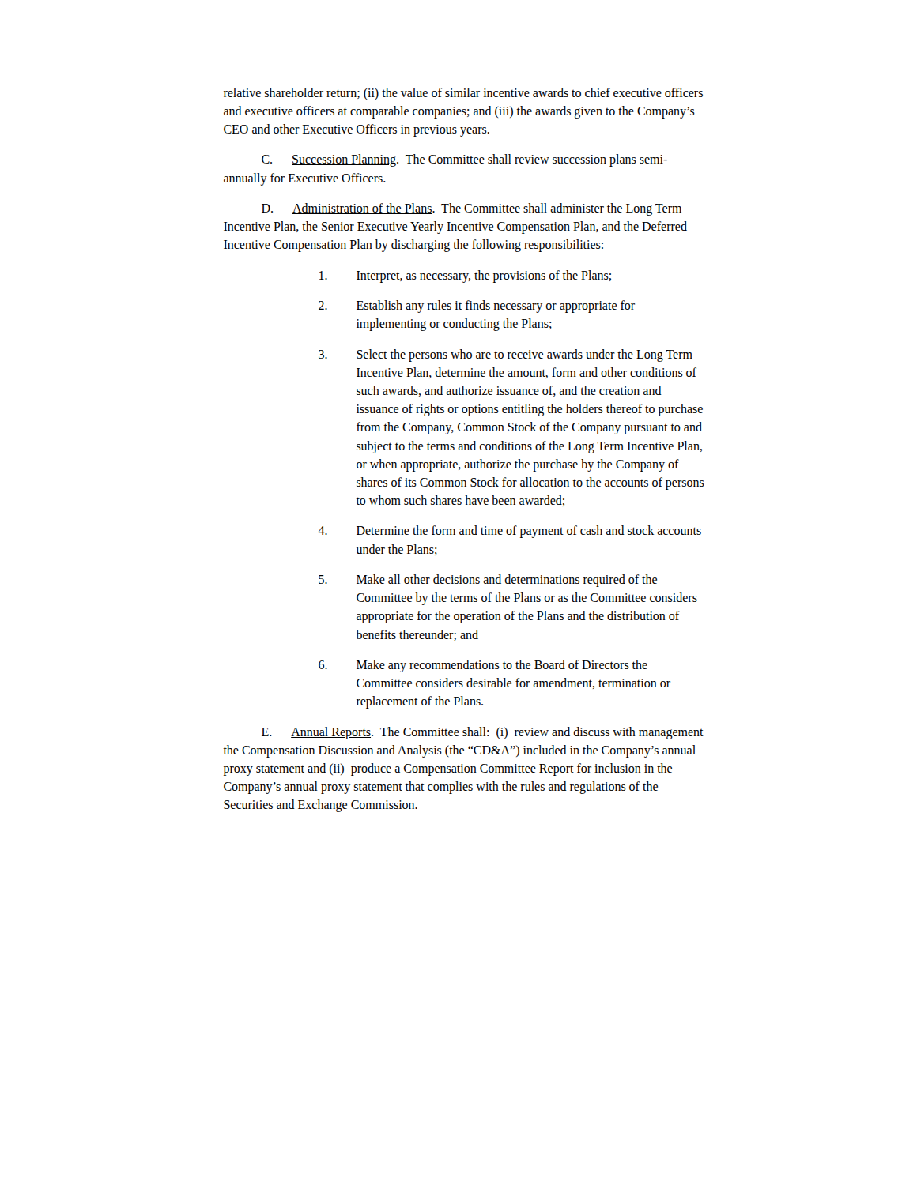relative shareholder return; (ii) the value of similar incentive awards to chief executive officers and executive officers at comparable companies; and (iii) the awards given to the Company’s CEO and other Executive Officers in previous years.
C. Succession Planning. The Committee shall review succession plans semi-annually for Executive Officers.
D. Administration of the Plans. The Committee shall administer the Long Term Incentive Plan, the Senior Executive Yearly Incentive Compensation Plan, and the Deferred Incentive Compensation Plan by discharging the following responsibilities:
1. Interpret, as necessary, the provisions of the Plans;
2. Establish any rules it finds necessary or appropriate for implementing or conducting the Plans;
3. Select the persons who are to receive awards under the Long Term Incentive Plan, determine the amount, form and other conditions of such awards, and authorize issuance of, and the creation and issuance of rights or options entitling the holders thereof to purchase from the Company, Common Stock of the Company pursuant to and subject to the terms and conditions of the Long Term Incentive Plan, or when appropriate, authorize the purchase by the Company of shares of its Common Stock for allocation to the accounts of persons to whom such shares have been awarded;
4. Determine the form and time of payment of cash and stock accounts under the Plans;
5. Make all other decisions and determinations required of the Committee by the terms of the Plans or as the Committee considers appropriate for the operation of the Plans and the distribution of benefits thereunder; and
6. Make any recommendations to the Board of Directors the Committee considers desirable for amendment, termination or replacement of the Plans.
E. Annual Reports. The Committee shall: (i) review and discuss with management the Compensation Discussion and Analysis (the “CD&A”) included in the Company’s annual proxy statement and (ii) produce a Compensation Committee Report for inclusion in the Company’s annual proxy statement that complies with the rules and regulations of the Securities and Exchange Commission.